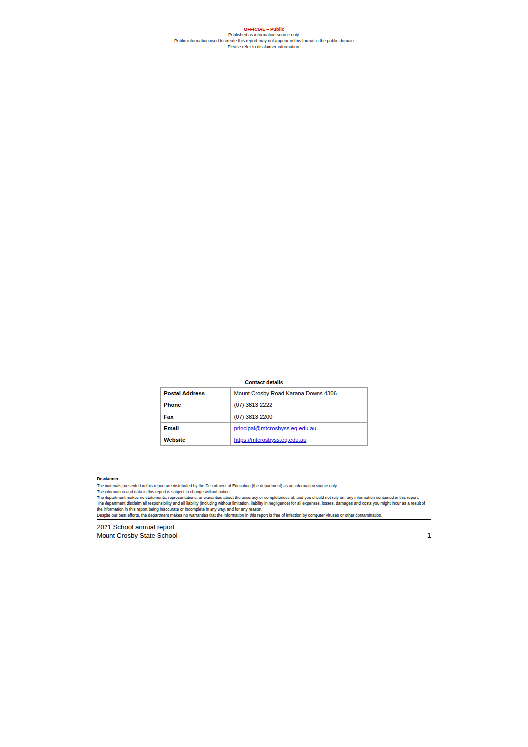OFFICIAL – Public
Published as information source only.
Public information used to create this report may not appear in this format in the public domain
Please refer to disclaimer information.
Contact details
| Postal Address | Mount Crosby Road Karana Downs 4306 |
| Phone | (07) 3813 2222 |
| Fax | (07) 3813 2200 |
| Email | principal@mtcrosbyss.eq.edu.au |
| Website | https://mtcrosbyss.eq.edu.au |
Disclaimer
The materials presented in this report are distributed by the Department of Education (the department) as an information source only.
The information and data in this report is subject to change without notice.
The department makes no statements, representations, or warranties about the accuracy or completeness of, and you should not rely on, any information contained in this report.
The department disclaim all responsibility and all liability (including without limitation, liability in negligence) for all expenses, losses, damages and costs you might incur as a result of the information in this report being inaccurate or incomplete in any way, and for any reason.
Despite our best efforts, the department makes no warranties that the information in this report is free of infection by computer viruses or other contamination.
2021 School annual report
Mount Crosby State School
1